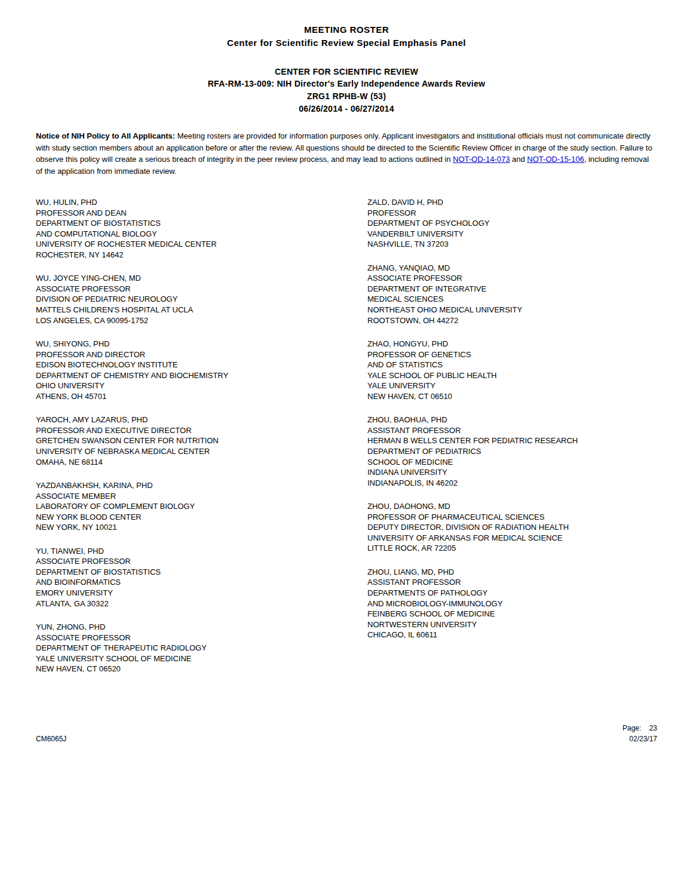MEETING ROSTER
Center for Scientific Review Special Emphasis Panel
CENTER FOR SCIENTIFIC REVIEW
RFA-RM-13-009: NIH Director's Early Independence Awards Review
ZRG1 RPHB-W (53)
06/26/2014 - 06/27/2014
Notice of NIH Policy to All Applicants: Meeting rosters are provided for information purposes only. Applicant investigators and institutional officials must not communicate directly with study section members about an application before or after the review. All questions should be directed to the Scientific Review Officer in charge of the study section. Failure to observe this policy will create a serious breach of integrity in the peer review process, and may lead to actions outlined in NOT-OD-14-073 and NOT-OD-15-106, including removal of the application from immediate review.
WU, HULIN, PHD
PROFESSOR AND DEAN
DEPARTMENT OF BIOSTATISTICS
AND COMPUTATIONAL BIOLOGY
UNIVERSITY OF ROCHESTER MEDICAL CENTER
ROCHESTER, NY 14642
WU, JOYCE YING-CHEN, MD
ASSOCIATE PROFESSOR
DIVISION OF PEDIATRIC NEUROLOGY
MATTELS CHILDREN'S HOSPITAL AT UCLA
LOS ANGELES, CA 90095-1752
WU, SHIYONG, PHD
PROFESSOR AND DIRECTOR
EDISON BIOTECHNOLOGY INSTITUTE
DEPARTMENT OF CHEMISTRY AND BIOCHEMISTRY
OHIO UNIVERSITY
ATHENS, OH 45701
YAROCH, AMY LAZARUS, PHD
PROFESSOR AND EXECUTIVE DIRECTOR
GRETCHEN SWANSON CENTER FOR NUTRITION
UNIVERSITY OF NEBRASKA MEDICAL CENTER
OMAHA, NE 68114
YAZDANBAKHSH, KARINA, PHD
ASSOCIATE MEMBER
LABORATORY OF COMPLEMENT BIOLOGY
NEW YORK BLOOD CENTER
NEW YORK, NY 10021
YU, TIANWEI, PHD
ASSOCIATE PROFESSOR
DEPARTMENT OF BIOSTATISTICS
AND BIOINFORMATICS
EMORY UNIVERSITY
ATLANTA, GA 30322
YUN, ZHONG, PHD
ASSOCIATE PROFESSOR
DEPARTMENT OF THERAPEUTIC RADIOLOGY
YALE UNIVERSITY SCHOOL OF MEDICINE
NEW HAVEN, CT 06520
ZALD, DAVID H, PHD
PROFESSOR
DEPARTMENT OF PSYCHOLOGY
VANDERBILT UNIVERSITY
NASHVILLE, TN 37203
ZHANG, YANQIAO, MD
ASSOCIATE PROFESSOR
DEPARTMENT OF INTEGRATIVE
MEDICAL SCIENCES
NORTHEAST OHIO MEDICAL UNIVERSITY
ROOTSTOWN, OH 44272
ZHAO, HONGYU, PHD
PROFESSOR OF GENETICS
AND OF STATISTICS
YALE SCHOOL OF PUBLIC HEALTH
YALE UNIVERSITY
NEW HAVEN, CT 06510
ZHOU, BAOHUA, PHD
ASSISTANT PROFESSOR
HERMAN B WELLS CENTER FOR PEDIATRIC RESEARCH
DEPARTMENT OF PEDIATRICS
SCHOOL OF MEDICINE
INDIANA UNIVERSITY
INDIANAPOLIS, IN 46202
ZHOU, DAOHONG, MD
PROFESSOR OF PHARMACEUTICAL SCIENCES
DEPUTY DIRECTOR, DIVISION OF RADIATION HEALTH
UNIVERSITY OF ARKANSAS FOR MEDICAL SCIENCE
LITTLE ROCK, AR 72205
ZHOU, LIANG, MD, PHD
ASSISTANT PROFESSOR
DEPARTMENTS OF PATHOLOGY
AND MICROBIOLOGY-IMMUNOLOGY
FEINBERG SCHOOL OF MEDICINE
NORTWESTERN UNIVERSITY
CHICAGO, IL 60611
CM6065J
Page: 23
02/23/17